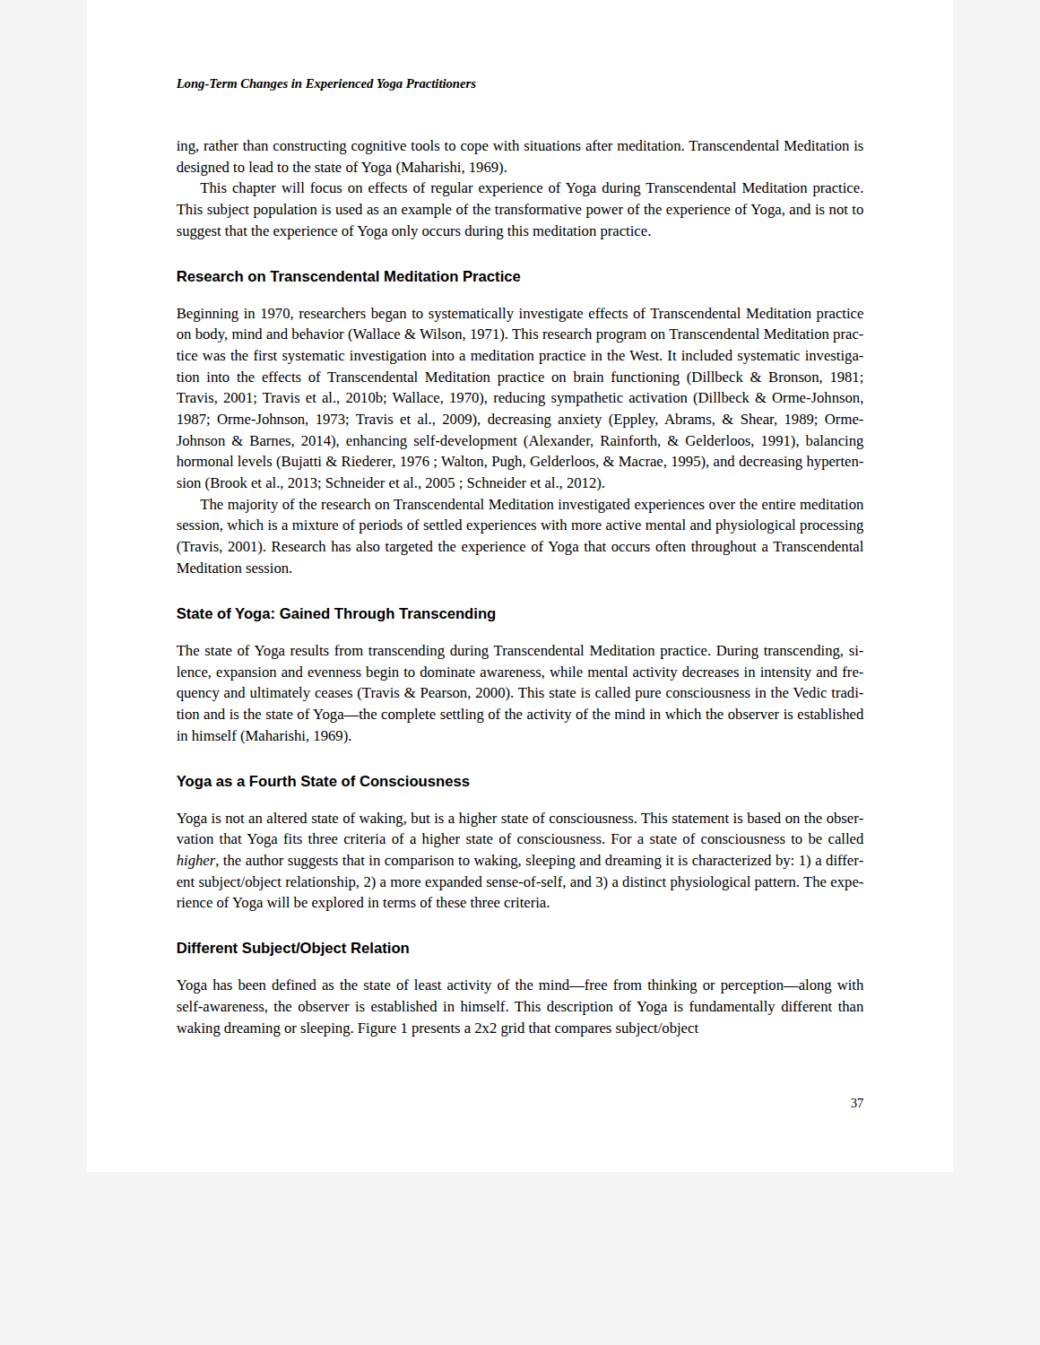Long-Term Changes in Experienced Yoga Practitioners
ing, rather than constructing cognitive tools to cope with situations after meditation. Transcendental Meditation is designed to lead to the state of Yoga (Maharishi, 1969).
This chapter will focus on effects of regular experience of Yoga during Transcendental Meditation practice. This subject population is used as an example of the transformative power of the experience of Yoga, and is not to suggest that the experience of Yoga only occurs during this meditation practice.
Research on Transcendental Meditation Practice
Beginning in 1970, researchers began to systematically investigate effects of Transcendental Meditation practice on body, mind and behavior (Wallace & Wilson, 1971). This research program on Transcendental Meditation practice was the first systematic investigation into a meditation practice in the West. It included systematic investigation into the effects of Transcendental Meditation practice on brain functioning (Dillbeck & Bronson, 1981; Travis, 2001; Travis et al., 2010b; Wallace, 1970), reducing sympathetic activation (Dillbeck & Orme-Johnson, 1987; Orme-Johnson, 1973; Travis et al., 2009), decreasing anxiety (Eppley, Abrams, & Shear, 1989; Orme-Johnson & Barnes, 2014), enhancing self-development (Alexander, Rainforth, & Gelderloos, 1991), balancing hormonal levels (Bujatti & Riederer, 1976 ; Walton, Pugh, Gelderloos, & Macrae, 1995), and decreasing hypertension (Brook et al., 2013; Schneider et al., 2005 ; Schneider et al., 2012).
The majority of the research on Transcendental Meditation investigated experiences over the entire meditation session, which is a mixture of periods of settled experiences with more active mental and physiological processing (Travis, 2001). Research has also targeted the experience of Yoga that occurs often throughout a Transcendental Meditation session.
State of Yoga: Gained Through Transcending
The state of Yoga results from transcending during Transcendental Meditation practice. During transcending, silence, expansion and evenness begin to dominate awareness, while mental activity decreases in intensity and frequency and ultimately ceases (Travis & Pearson, 2000). This state is called pure consciousness in the Vedic tradition and is the state of Yoga—the complete settling of the activity of the mind in which the observer is established in himself (Maharishi, 1969).
Yoga as a Fourth State of Consciousness
Yoga is not an altered state of waking, but is a higher state of consciousness. This statement is based on the observation that Yoga fits three criteria of a higher state of consciousness. For a state of consciousness to be called higher, the author suggests that in comparison to waking, sleeping and dreaming it is characterized by: 1) a different subject/object relationship, 2) a more expanded sense-of-self, and 3) a distinct physiological pattern. The experience of Yoga will be explored in terms of these three criteria.
Different Subject/Object Relation
Yoga has been defined as the state of least activity of the mind—free from thinking or perception—along with self-awareness, the observer is established in himself. This description of Yoga is fundamentally different than waking dreaming or sleeping. Figure 1 presents a 2x2 grid that compares subject/object
37